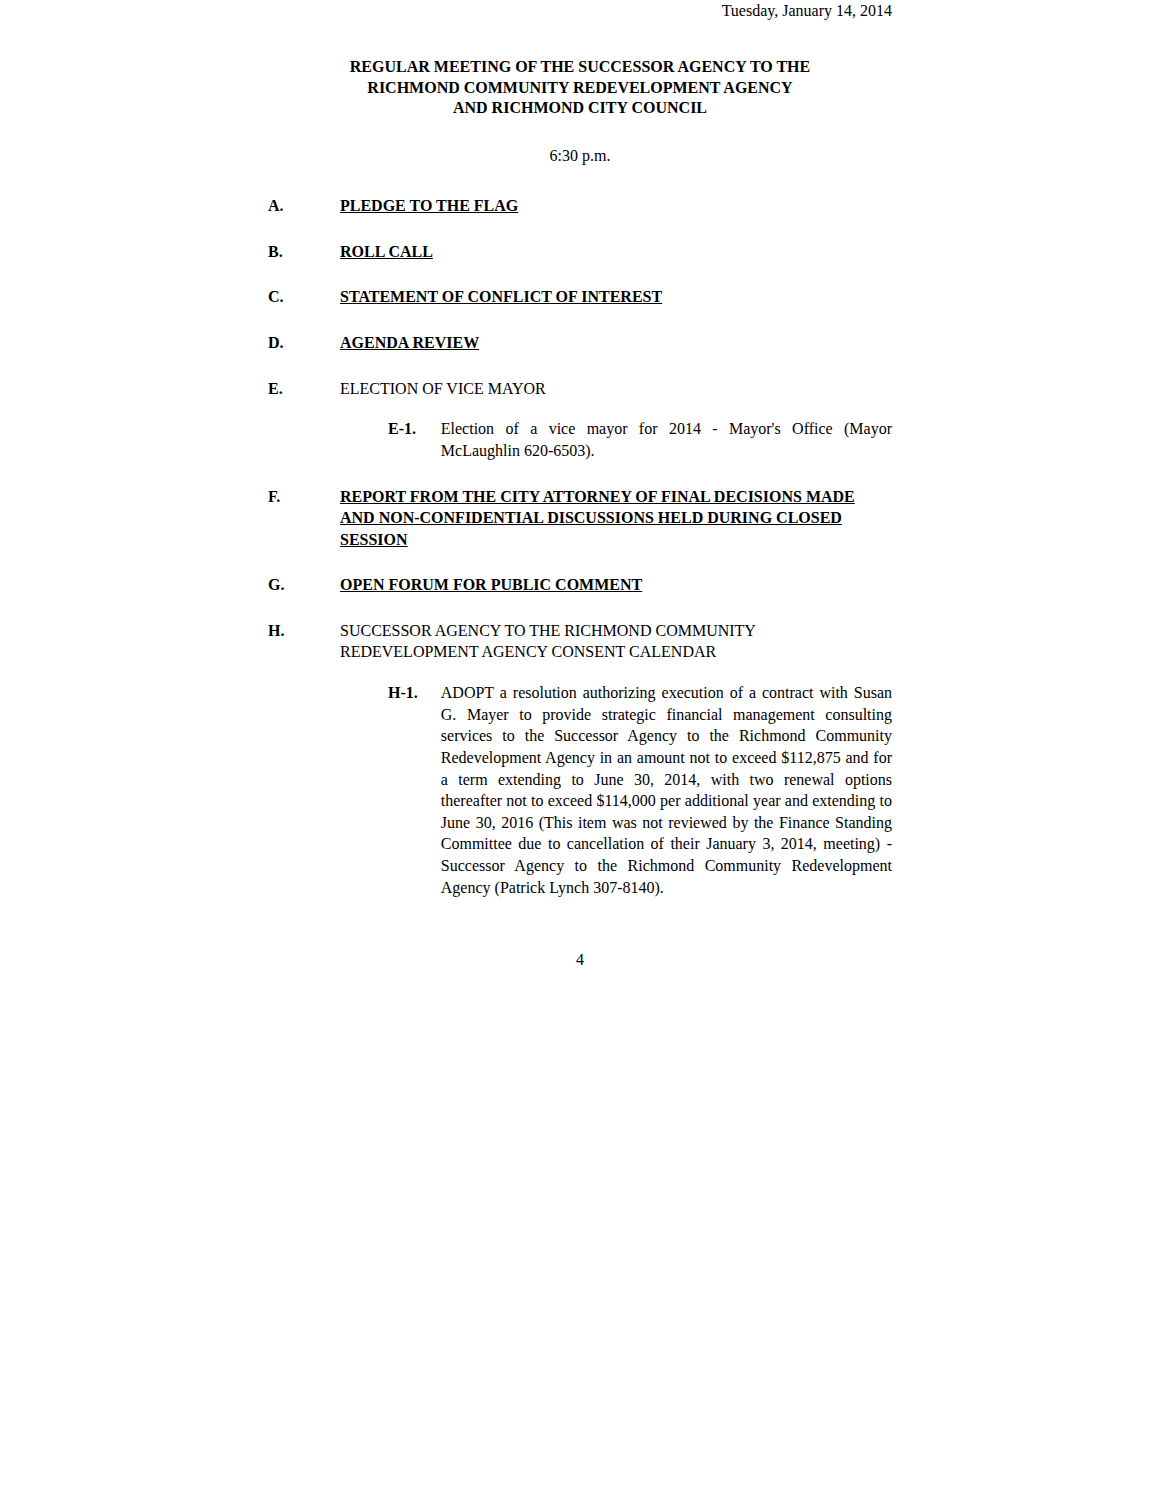Tuesday, January 14, 2014
REGULAR MEETING OF THE SUCCESSOR AGENCY TO THE
RICHMOND COMMUNITY REDEVELOPMENT AGENCY
AND RICHMOND CITY COUNCIL
6:30 p.m.
A.
PLEDGE TO THE FLAG
B.
ROLL CALL
C.
STATEMENT OF CONFLICT OF INTEREST
D.
AGENDA REVIEW
E.
ELECTION OF VICE MAYOR
E-1.
Election of a vice mayor for 2014 - Mayor's Office (Mayor McLaughlin 620-6503).
F.
REPORT FROM THE CITY ATTORNEY OF FINAL DECISIONS MADE AND NON-CONFIDENTIAL DISCUSSIONS HELD DURING CLOSED SESSION
G.
OPEN FORUM FOR PUBLIC COMMENT
H.
SUCCESSOR AGENCY TO THE RICHMOND COMMUNITY REDEVELOPMENT AGENCY CONSENT CALENDAR
H-1.
ADOPT a resolution authorizing execution of a contract with Susan G. Mayer to provide strategic financial management consulting services to the Successor Agency to the Richmond Community Redevelopment Agency in an amount not to exceed $112,875 and for a term extending to June 30, 2014, with two renewal options thereafter not to exceed $114,000 per additional year and extending to June 30, 2016 (This item was not reviewed by the Finance Standing Committee due to cancellation of their January 3, 2014, meeting) - Successor Agency to the Richmond Community Redevelopment Agency (Patrick Lynch 307-8140).
4